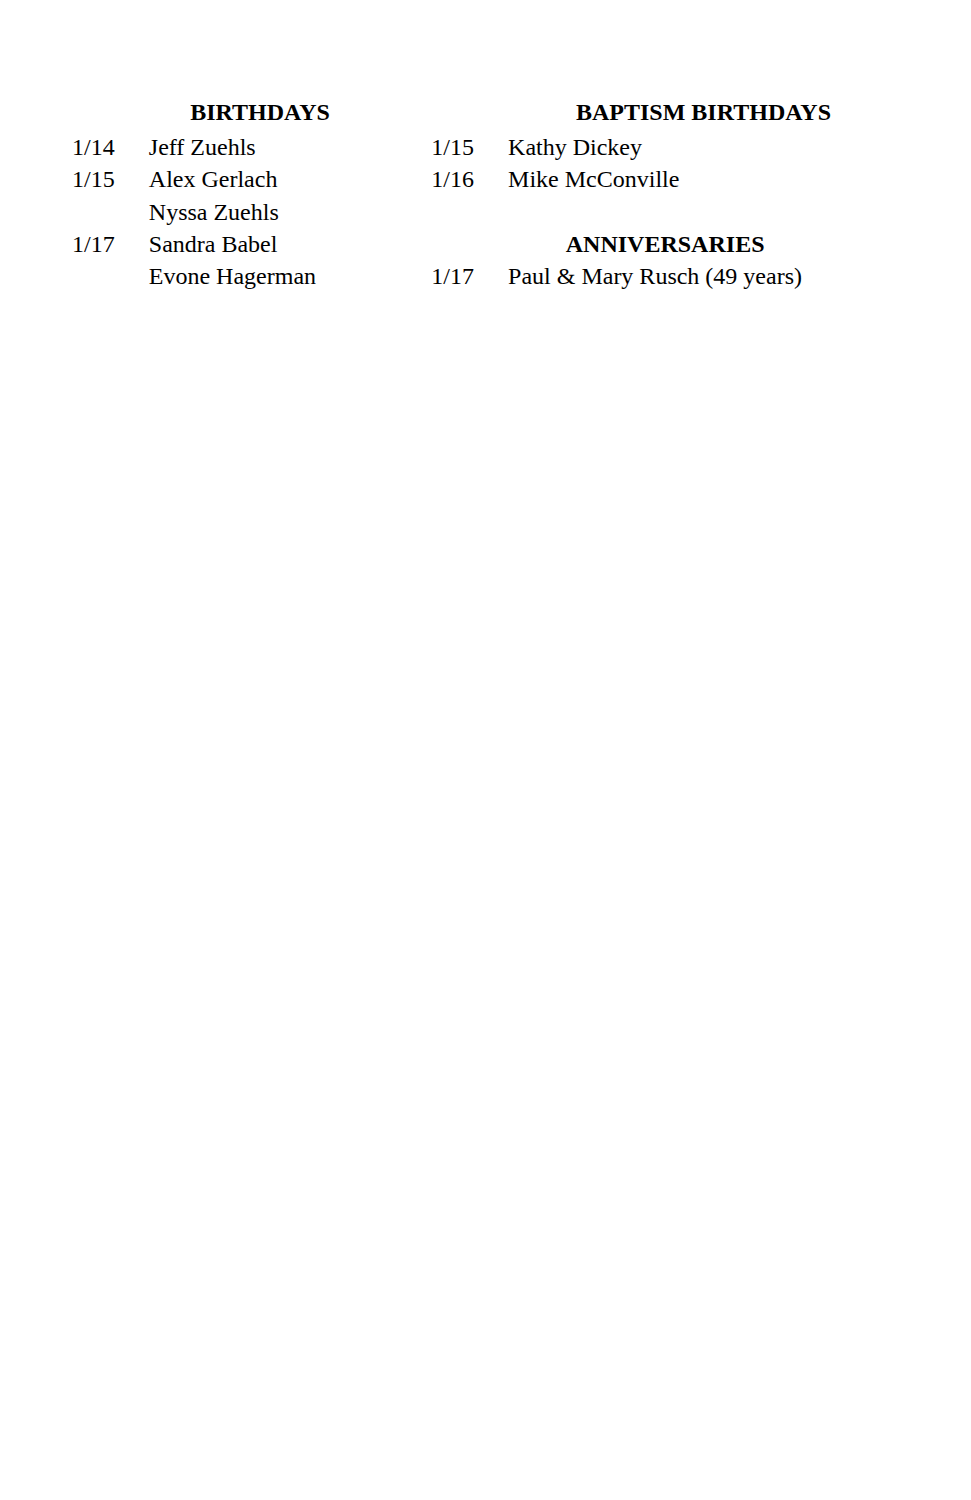| | BIRTHDAYS | | | BAPTISM BIRTHDAYS |
| 1/14 | Jeff Zuehls | | 1/15 | Kathy Dickey |
| 1/15 | Alex Gerlach | | 1/16 | Mike McConville |
| | Nyssa Zuehls | | | |
| 1/17 | Sandra Babel | | ANNIVERSARIES |
| | Evone Hagerman | | 1/17 | Paul & Mary Rusch (49 years) |